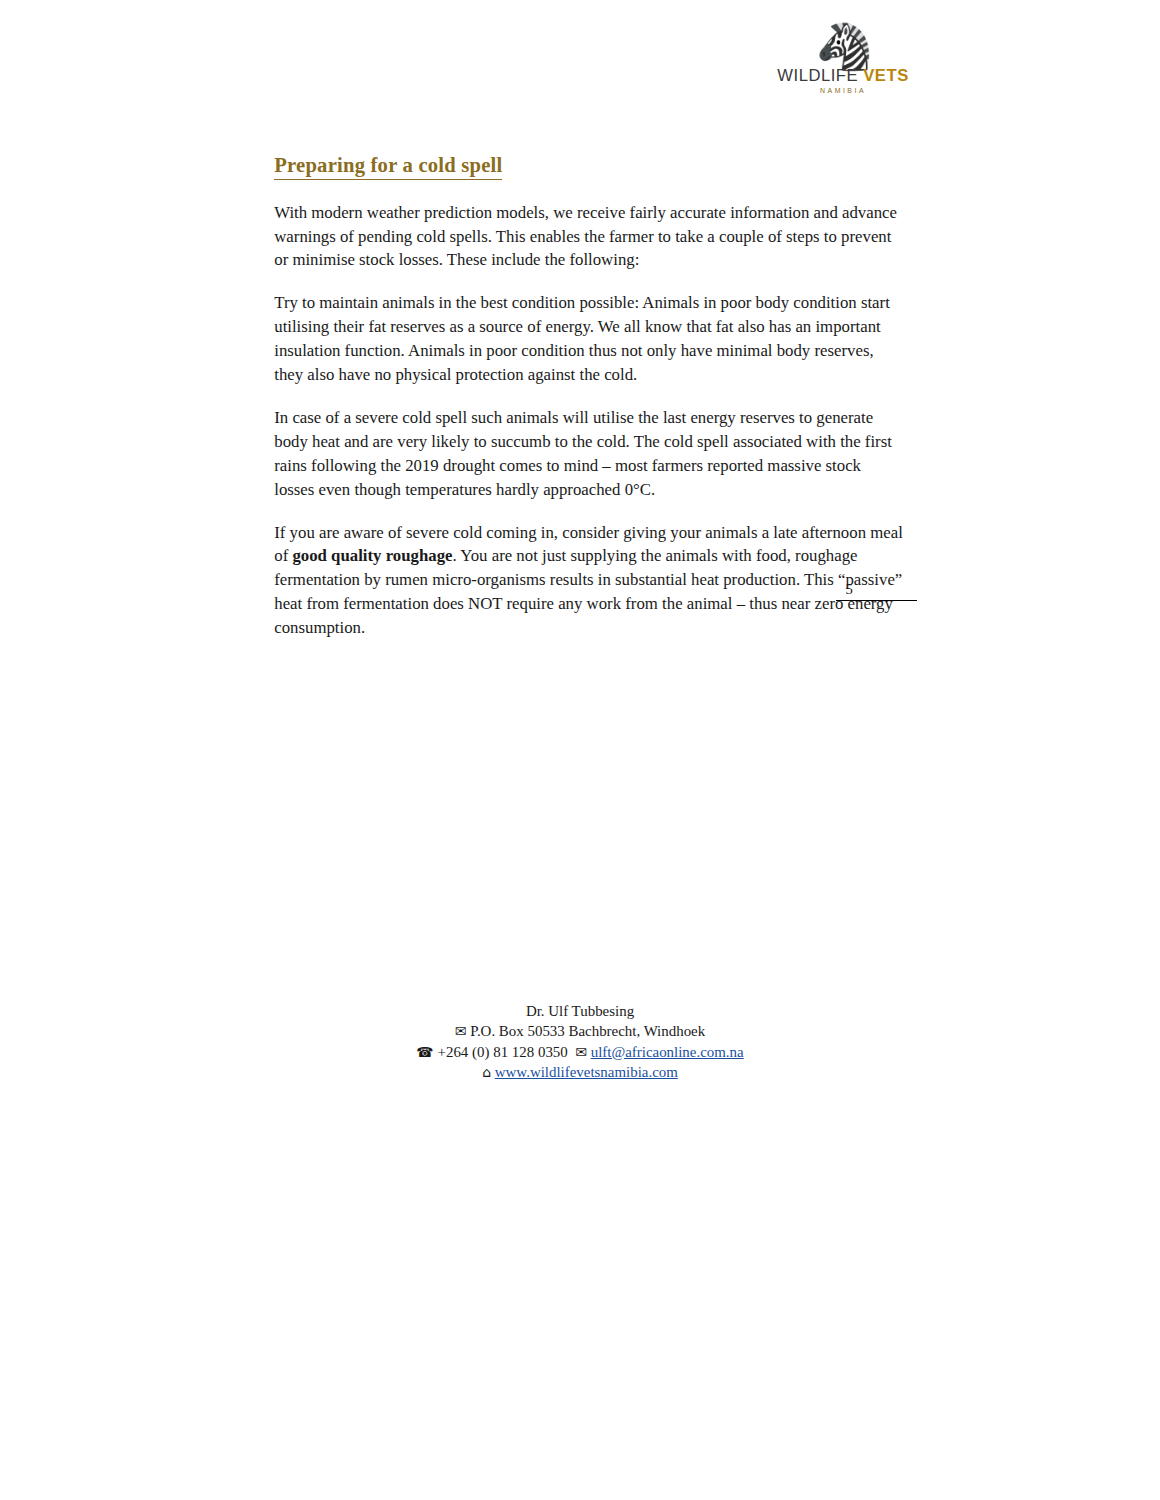🦓
WILDLIFE VETS
NAMIBIA
Preparing for a cold spell
With modern weather prediction models, we receive fairly accurate information and advance warnings of pending cold spells. This enables the farmer to take a couple of steps to prevent or minimise stock losses. These include the following:
Try to maintain animals in the best condition possible: Animals in poor body condition start utilising their fat reserves as a source of energy. We all know that fat also has an important insulation function. Animals in poor condition thus not only have minimal body reserves, they also have no physical protection against the cold.
In case of a severe cold spell such animals will utilise the last energy reserves to generate body heat and are very likely to succumb to the cold. The cold spell associated with the first rains following the 2019 drought comes to mind – most farmers reported massive stock losses even though temperatures hardly approached 0°C.
If you are aware of severe cold coming in, consider giving your animals a late afternoon meal of good quality roughage. You are not just supplying the animals with food, roughage fermentation by rumen micro-organisms results in substantial heat production. This “passive” heat from fermentation does NOT require any work from the animal – thus near zero energy consumption.
5
Dr. Ulf Tubbesing
✉ P.O. Box 50533 Bachbrecht, Windhoek
☎ +264 (0) 81 128 0350 ✉ ulft@africaonline.com.na
⌂ www.wildlifevetsnamibia.com